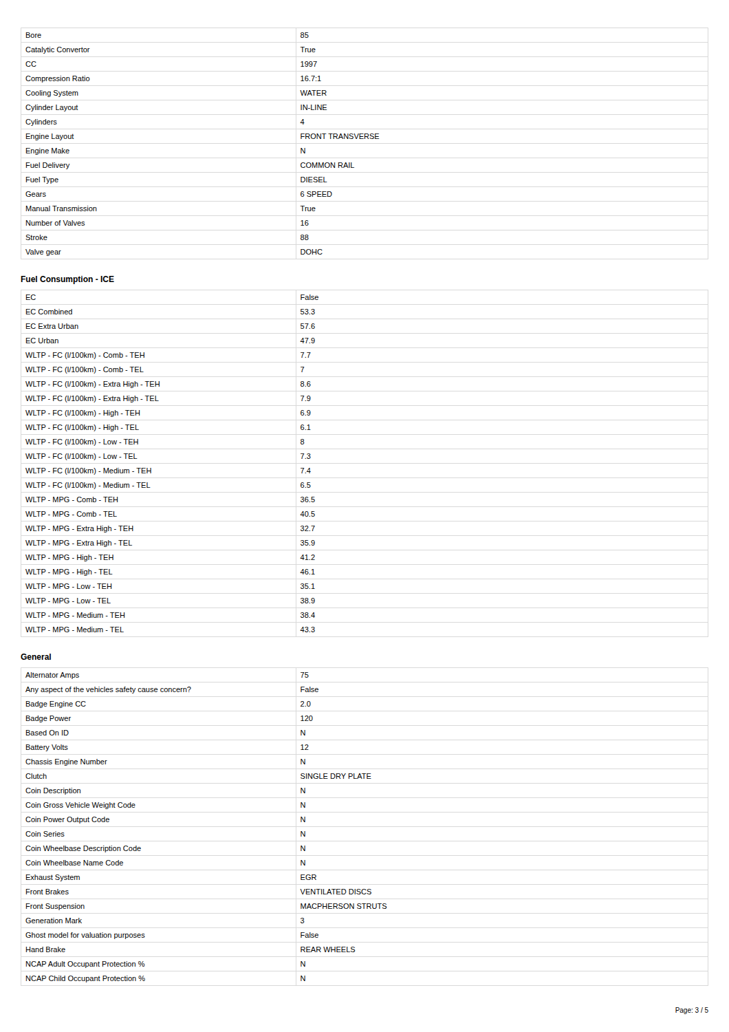| Bore | 85 |
| Catalytic Convertor | True |
| CC | 1997 |
| Compression Ratio | 16.7:1 |
| Cooling System | WATER |
| Cylinder Layout | IN-LINE |
| Cylinders | 4 |
| Engine Layout | FRONT TRANSVERSE |
| Engine Make | N |
| Fuel Delivery | COMMON RAIL |
| Fuel Type | DIESEL |
| Gears | 6 SPEED |
| Manual Transmission | True |
| Number of Valves | 16 |
| Stroke | 88 |
| Valve gear | DOHC |
Fuel Consumption - ICE
| EC | False |
| EC Combined | 53.3 |
| EC Extra Urban | 57.6 |
| EC Urban | 47.9 |
| WLTP - FC (l/100km) - Comb - TEH | 7.7 |
| WLTP - FC (l/100km) - Comb - TEL | 7 |
| WLTP - FC (l/100km) - Extra High - TEH | 8.6 |
| WLTP - FC (l/100km) - Extra High - TEL | 7.9 |
| WLTP - FC (l/100km) - High - TEH | 6.9 |
| WLTP - FC (l/100km) - High - TEL | 6.1 |
| WLTP - FC (l/100km) - Low - TEH | 8 |
| WLTP - FC (l/100km) - Low - TEL | 7.3 |
| WLTP - FC (l/100km) - Medium - TEH | 7.4 |
| WLTP - FC (l/100km) - Medium - TEL | 6.5 |
| WLTP - MPG - Comb - TEH | 36.5 |
| WLTP - MPG - Comb - TEL | 40.5 |
| WLTP - MPG - Extra High - TEH | 32.7 |
| WLTP - MPG - Extra High - TEL | 35.9 |
| WLTP - MPG - High - TEH | 41.2 |
| WLTP - MPG - High - TEL | 46.1 |
| WLTP - MPG - Low - TEH | 35.1 |
| WLTP - MPG - Low - TEL | 38.9 |
| WLTP - MPG - Medium - TEH | 38.4 |
| WLTP - MPG - Medium - TEL | 43.3 |
General
| Alternator Amps | 75 |
| Any aspect of the vehicles safety cause concern? | False |
| Badge Engine CC | 2.0 |
| Badge Power | 120 |
| Based On ID | N |
| Battery Volts | 12 |
| Chassis Engine Number | N |
| Clutch | SINGLE DRY PLATE |
| Coin Description | N |
| Coin Gross Vehicle Weight Code | N |
| Coin Power Output Code | N |
| Coin Series | N |
| Coin Wheelbase Description Code | N |
| Coin Wheelbase Name Code | N |
| Exhaust System | EGR |
| Front Brakes | VENTILATED DISCS |
| Front Suspension | MACPHERSON STRUTS |
| Generation Mark | 3 |
| Ghost model for valuation purposes | False |
| Hand Brake | REAR WHEELS |
| NCAP Adult Occupant Protection % | N |
| NCAP Child Occupant Protection % | N |
Page: 3 / 5